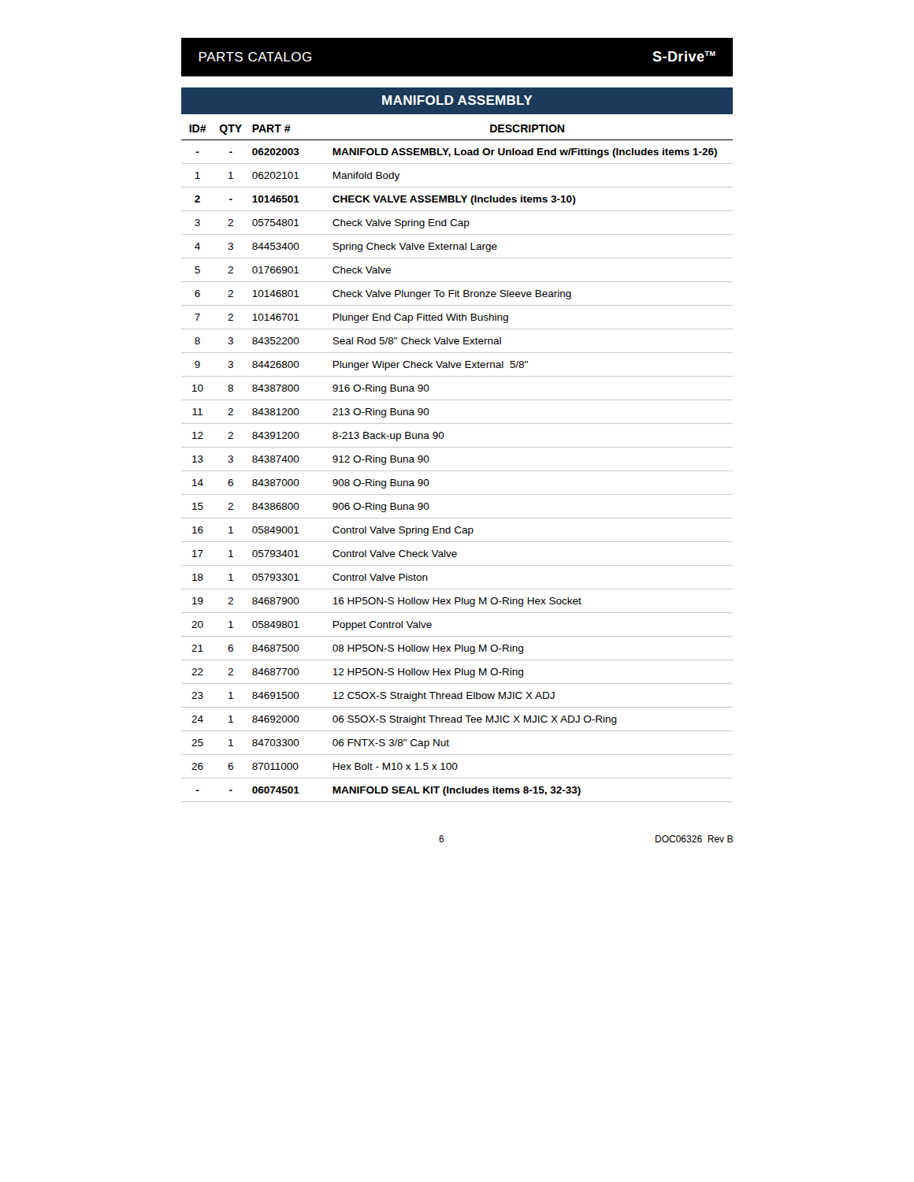PARTS CATALOG S-DriveTM
MANIFOLD ASSEMBLY
| ID# | QTY | PART # | DESCRIPTION |
| --- | --- | --- | --- |
| - | - | 06202003 | MANIFOLD ASSEMBLY, Load Or Unload End w/Fittings (Includes items 1-26) |
| 1 | 1 | 06202101 | Manifold Body |
| 2 | - | 10146501 | CHECK VALVE ASSEMBLY (Includes items 3-10) |
| 3 | 2 | 05754801 | Check Valve Spring End Cap |
| 4 | 3 | 84453400 | Spring Check Valve External Large |
| 5 | 2 | 01766901 | Check Valve |
| 6 | 2 | 10146801 | Check Valve Plunger To Fit Bronze Sleeve Bearing |
| 7 | 2 | 10146701 | Plunger End Cap Fitted With Bushing |
| 8 | 3 | 84352200 | Seal Rod 5/8" Check Valve External |
| 9 | 3 | 84426800 | Plunger Wiper Check Valve External 5/8" |
| 10 | 8 | 84387800 | 916 O-Ring Buna 90 |
| 11 | 2 | 84381200 | 213 O-Ring Buna 90 |
| 12 | 2 | 84391200 | 8-213 Back-up Buna 90 |
| 13 | 3 | 84387400 | 912 O-Ring Buna 90 |
| 14 | 6 | 84387000 | 908 O-Ring Buna 90 |
| 15 | 2 | 84386800 | 906 O-Ring Buna 90 |
| 16 | 1 | 05849001 | Control Valve Spring End Cap |
| 17 | 1 | 05793401 | Control Valve Check Valve |
| 18 | 1 | 05793301 | Control Valve Piston |
| 19 | 2 | 84687900 | 16 HP5ON-S Hollow Hex Plug M O-Ring Hex Socket |
| 20 | 1 | 05849801 | Poppet Control Valve |
| 21 | 6 | 84687500 | 08 HP5ON-S Hollow Hex Plug M O-Ring |
| 22 | 2 | 84687700 | 12 HP5ON-S Hollow Hex Plug M O-Ring |
| 23 | 1 | 84691500 | 12 C5OX-S Straight Thread Elbow MJIC X ADJ |
| 24 | 1 | 84692000 | 06 S5OX-S Straight Thread Tee MJIC X MJIC X ADJ O-Ring |
| 25 | 1 | 84703300 | 06 FNTX-S 3/8" Cap Nut |
| 26 | 6 | 87011000 | Hex Bolt - M10 x 1.5 x 100 |
| - | - | 06074501 | MANIFOLD SEAL KIT (Includes items 8-15, 32-33) |
6 DOC06326 Rev B